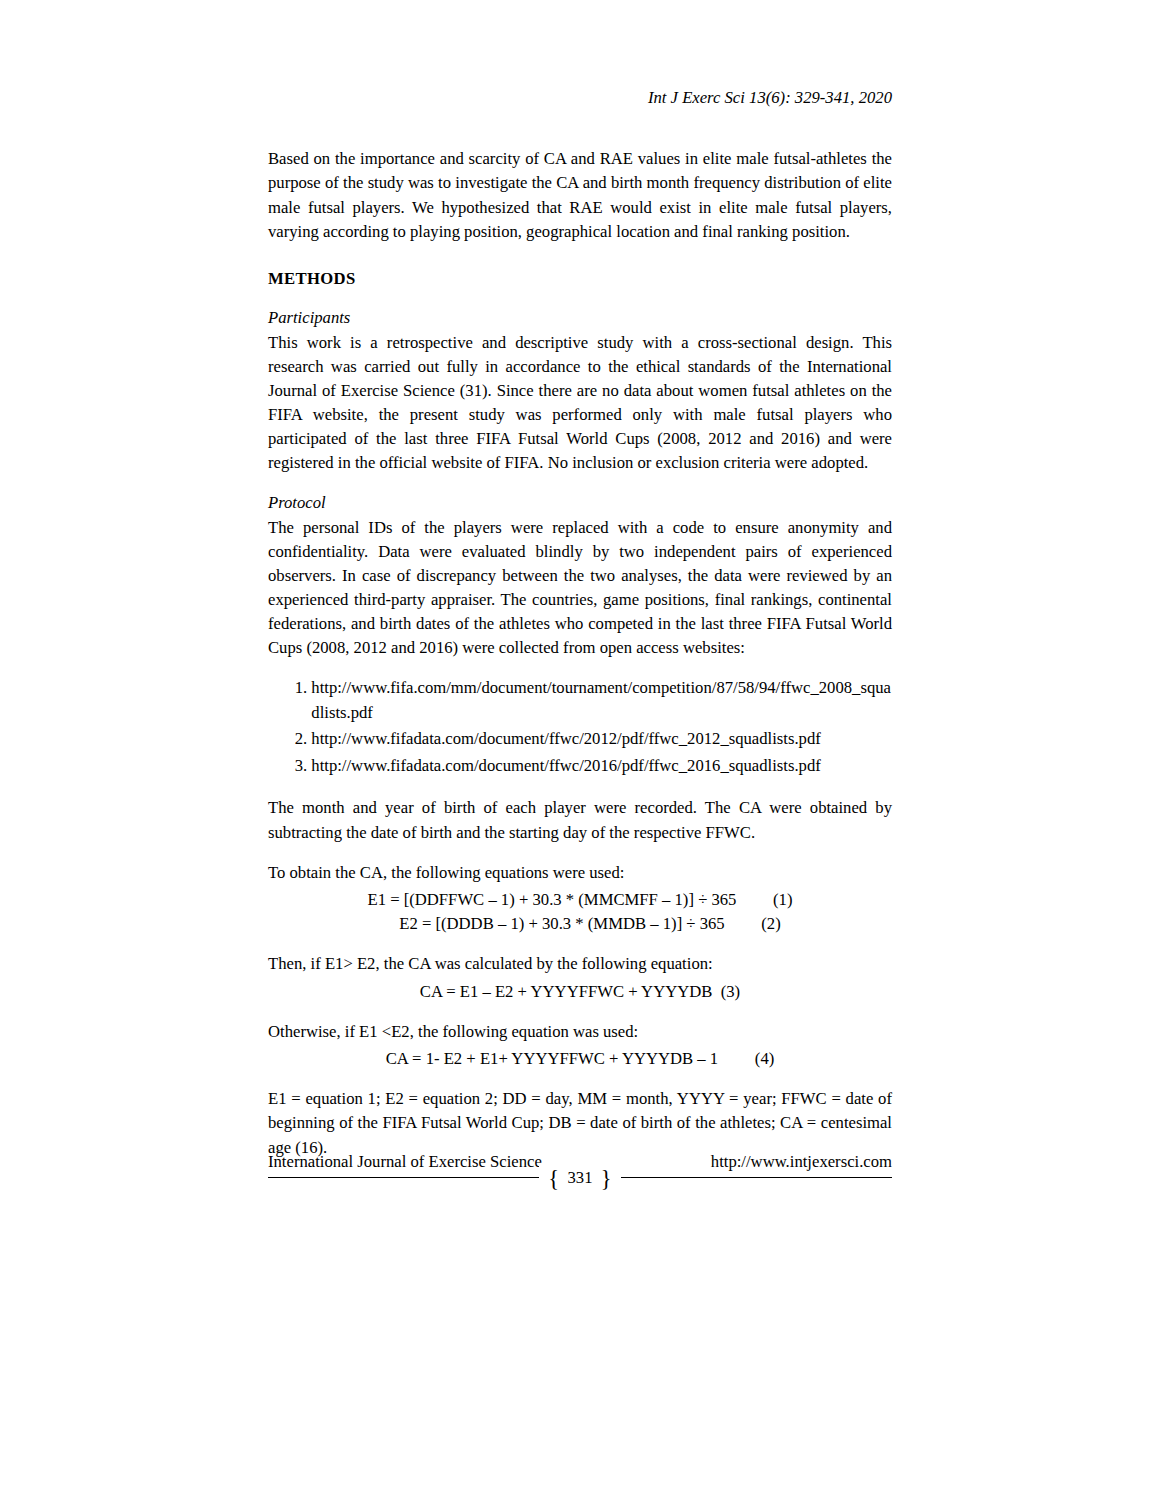Int J Exerc Sci 13(6): 329-341, 2020
Based on the importance and scarcity of CA and RAE values in elite male futsal-athletes the purpose of the study was to investigate the CA and birth month frequency distribution of elite male futsal players. We hypothesized that RAE would exist in elite male futsal players, varying according to playing position, geographical location and final ranking position.
Methods
Participants
This work is a retrospective and descriptive study with a cross-sectional design. This research was carried out fully in accordance to the ethical standards of the International Journal of Exercise Science (31). Since there are no data about women futsal athletes on the FIFA website, the present study was performed only with male futsal players who participated of the last three FIFA Futsal World Cups (2008, 2012 and 2016) and were registered in the official website of FIFA. No inclusion or exclusion criteria were adopted.
Protocol
The personal IDs of the players were replaced with a code to ensure anonymity and confidentiality. Data were evaluated blindly by two independent pairs of experienced observers. In case of discrepancy between the two analyses, the data were reviewed by an experienced third-party appraiser. The countries, game positions, final rankings, continental federations, and birth dates of the athletes who competed in the last three FIFA Futsal World Cups (2008, 2012 and 2016) were collected from open access websites:
http://www.fifa.com/mm/document/tournament/competition/87/58/94/ffwc_2008_squadlists.pdf
http://www.fifadata.com/document/ffwc/2012/pdf/ffwc_2012_squadlists.pdf
http://www.fifadata.com/document/ffwc/2016/pdf/ffwc_2016_squadlists.pdf
The month and year of birth of each player were recorded. The CA were obtained by subtracting the date of birth and the starting day of the respective FFWC.
To obtain the CA, the following equations were used:
E1 = [(DDFFWC – 1) + 30.3 * (MMCMFF – 1)] ÷ 365(1) E2 = [(DDDB – 1) + 30.3 * (MMDB – 1)] ÷ 365(2)
Then, if E1> E2, the CA was calculated by the following equation:
CA = E1 – E2 + YYYYFFWC + YYYYDB (3)
Otherwise, if E1 <E2, the following equation was used:
CA = 1- E2 + E1+ YYYYFFWC + YYYYDB – 1(4)
E1 = equation 1; E2 = equation 2; DD = day, MM = month, YYYY = year; FFWC = date of beginning of the FIFA Futsal World Cup; DB = date of birth of the athletes; CA = centesimal age (16).
International Journal of Exercise Science
http://www.intjexersci.com
{ 331 }